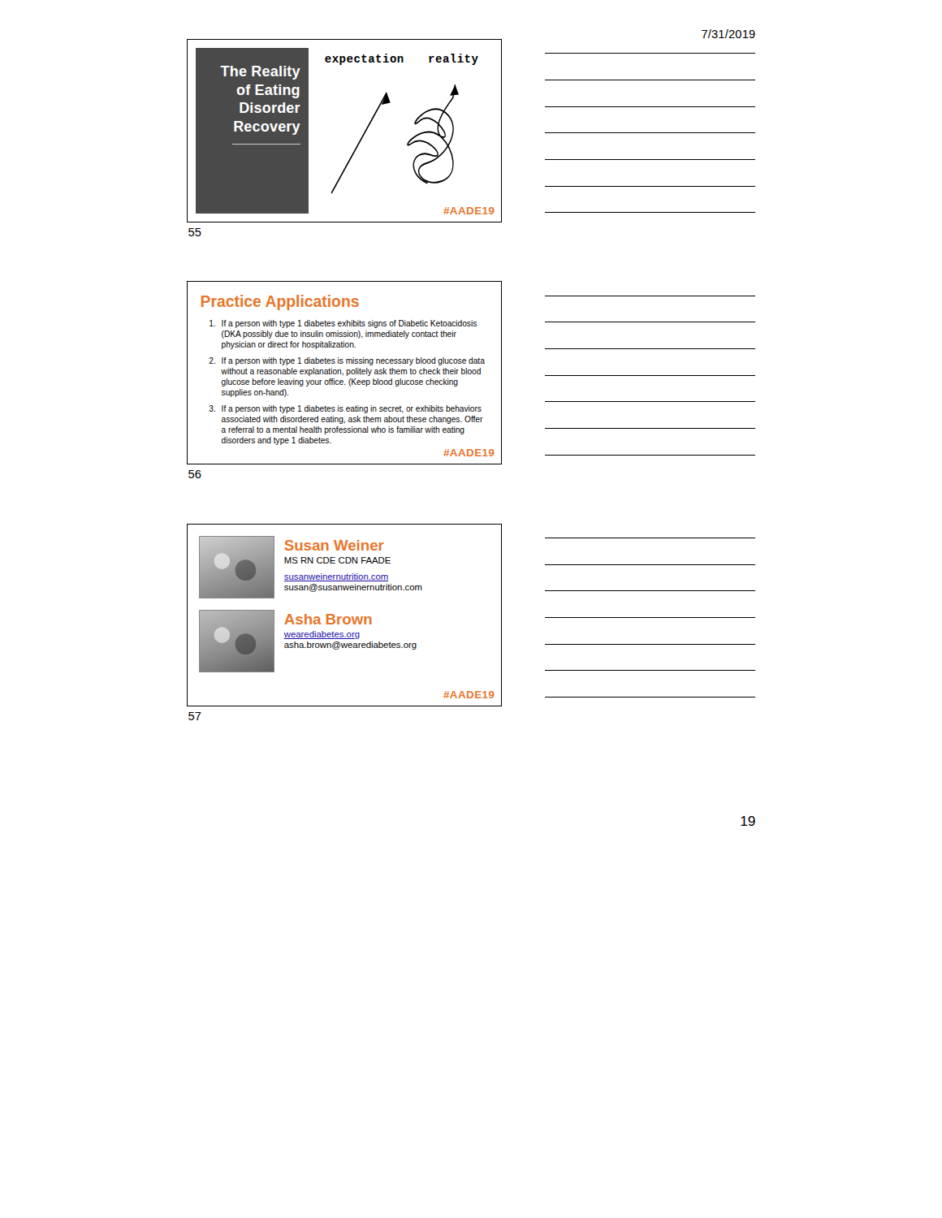7/31/2019
The Reality
of Eating
Disorder
Recovery
expectation reality
#AADE19
55
Practice Applications
If a person with type 1 diabetes exhibits signs of Diabetic Ketoacidosis (DKA possibly due to insulin omission), immediately contact their physician or direct for hospitalization.
If a person with type 1 diabetes is missing necessary blood glucose data without a reasonable explanation, politely ask them to check their blood glucose before leaving your office. (Keep blood glucose checking supplies on-hand).
If a person with type 1 diabetes is eating in secret, or exhibits behaviors associated with disordered eating, ask them about these changes. Offer a referral to a mental health professional who is familiar with eating disorders and type 1 diabetes.
#AADE19
56
Susan Weiner
MS RN CDE CDN FAADE
susanweinernutrition.com
susan@susanweinernutrition.com
Asha Brown
wearediabetes.org
asha.brown@wearediabetes.org
#AADE19
57
19